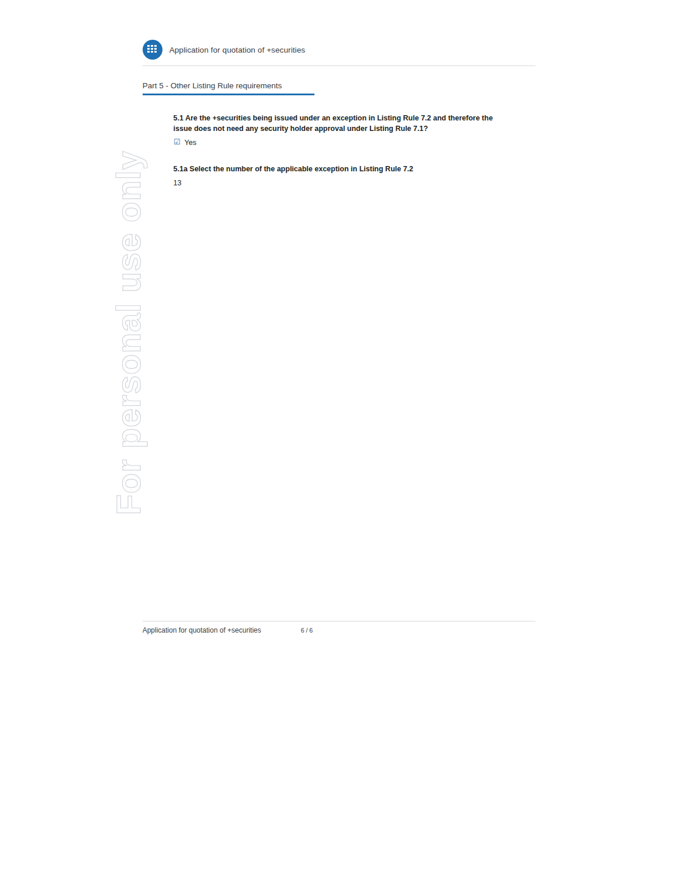For personal use only
Application for quotation of +securities
Part 5 - Other Listing Rule requirements
5.1 Are the +securities being issued under an exception in Listing Rule 7.2 and therefore the issue does not need any security holder approval under Listing Rule 7.1?
☑Yes
5.1a Select the number of the applicable exception in Listing Rule 7.2
13
Application for quotation of +securities
6 / 6